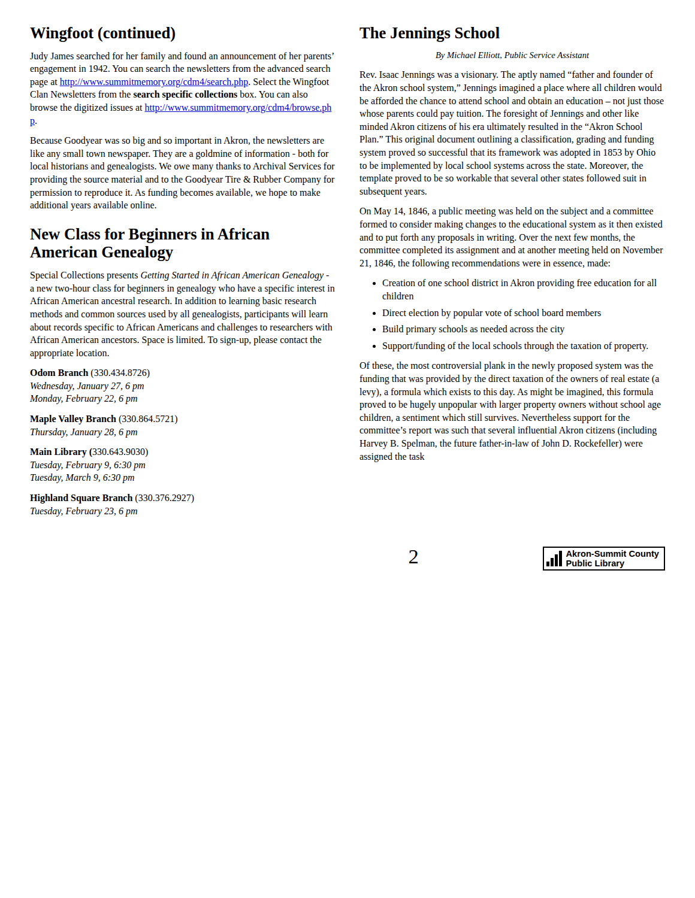Wingfoot (continued)
Judy James searched for her family and found an announcement of her parents’ engagement in 1942. You can search the newsletters from the advanced search page at http://www.summitmemory.org/cdm4/search.php. Select the Wingfoot Clan Newsletters from the search specific collections box. You can also browse the digitized issues at http://www.summitmemory.org/cdm4/browse.php.
Because Goodyear was so big and so important in Akron, the newsletters are like any small town newspaper. They are a goldmine of information - both for local historians and genealogists. We owe many thanks to Archival Services for providing the source material and to the Goodyear Tire & Rubber Company for permission to reproduce it. As funding becomes available, we hope to make additional years available online.
New Class for Beginners in African American Genealogy
Special Collections presents Getting Started in African American Genealogy - a new two-hour class for beginners in genealogy who have a specific interest in African American ancestral research. In addition to learning basic research methods and common sources used by all genealogists, participants will learn about records specific to African Americans and challenges to researchers with African American ancestors. Space is limited. To sign-up, please contact the appropriate location.
Odom Branch (330.434.8726) Wednesday, January 27, 6 pm Monday, February 22, 6 pm
Maple Valley Branch (330.864.5721) Thursday, January 28, 6 pm
Main Library (330.643.9030) Tuesday, February 9, 6:30 pm Tuesday, March 9, 6:30 pm
Highland Square Branch (330.376.2927) Tuesday, February 23, 6 pm
The Jennings School
By Michael Elliott, Public Service Assistant
Rev. Isaac Jennings was a visionary. The aptly named “father and founder of the Akron school system,” Jennings imagined a place where all children would be afforded the chance to attend school and obtain an education – not just those whose parents could pay tuition. The foresight of Jennings and other like minded Akron citizens of his era ultimately resulted in the “Akron School Plan.” This original document outlining a classification, grading and funding system proved so successful that its framework was adopted in 1853 by Ohio to be implemented by local school systems across the state. Moreover, the template proved to be so workable that several other states followed suit in subsequent years.
On May 14, 1846, a public meeting was held on the subject and a committee formed to consider making changes to the educational system as it then existed and to put forth any proposals in writing. Over the next few months, the committee completed its assignment and at another meeting held on November 21, 1846, the following recommendations were in essence, made:
Creation of one school district in Akron providing free education for all children
Direct election by popular vote of school board members
Build primary schools as needed across the city
Support/funding of the local schools through the taxation of property.
Of these, the most controversial plank in the newly proposed system was the funding that was provided by the direct taxation of the owners of real estate (a levy), a formula which exists to this day. As might be imagined, this formula proved to be hugely unpopular with larger property owners without school age children, a sentiment which still survives. Nevertheless support for the committee’s report was such that several influential Akron citizens (including Harvey B. Spelman, the future father-in-law of John D. Rockefeller) were assigned the task
2
Akron-Summit County
Public Library